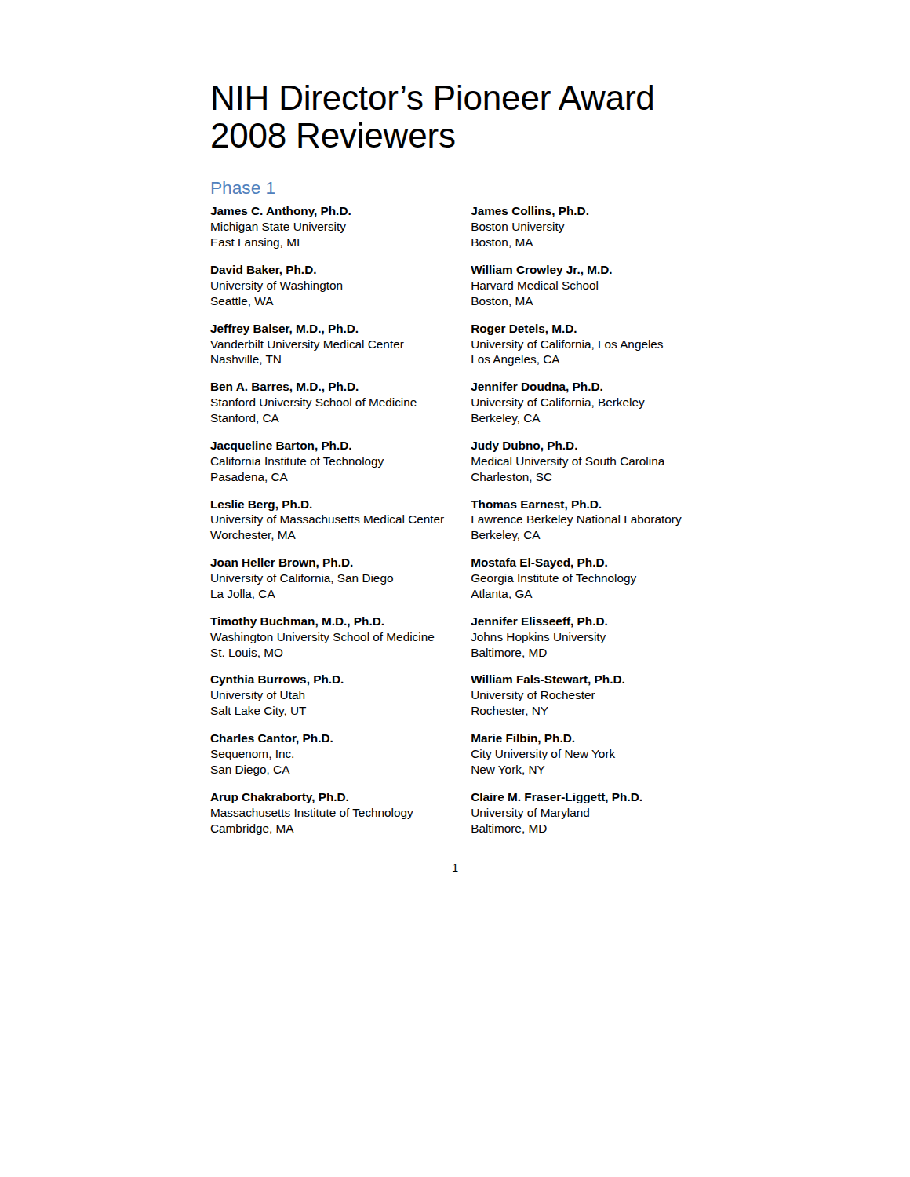NIH Director’s Pioneer Award 2008 Reviewers
Phase 1
James C. Anthony, Ph.D.
Michigan State University
East Lansing, MI
David Baker, Ph.D.
University of Washington
Seattle, WA
Jeffrey Balser, M.D., Ph.D.
Vanderbilt University Medical Center
Nashville, TN
Ben A. Barres, M.D., Ph.D.
Stanford University School of Medicine
Stanford, CA
Jacqueline Barton, Ph.D.
California Institute of Technology
Pasadena, CA
Leslie Berg, Ph.D.
University of Massachusetts Medical Center
Worchester, MA
Joan Heller Brown, Ph.D.
University of California, San Diego
La Jolla, CA
Timothy Buchman, M.D., Ph.D.
Washington University School of Medicine
St. Louis, MO
Cynthia Burrows, Ph.D.
University of Utah
Salt Lake City, UT
Charles Cantor, Ph.D.
Sequenom, Inc.
San Diego, CA
Arup Chakraborty, Ph.D.
Massachusetts Institute of Technology
Cambridge, MA
James Collins, Ph.D.
Boston University
Boston, MA
William Crowley Jr., M.D.
Harvard Medical School
Boston, MA
Roger Detels, M.D.
University of California, Los Angeles
Los Angeles, CA
Jennifer Doudna, Ph.D.
University of California, Berkeley
Berkeley, CA
Judy Dubno, Ph.D.
Medical University of South Carolina
Charleston, SC
Thomas Earnest, Ph.D.
Lawrence Berkeley National Laboratory
Berkeley, CA
Mostafa El-Sayed, Ph.D.
Georgia Institute of Technology
Atlanta, GA
Jennifer Elisseeff, Ph.D.
Johns Hopkins University
Baltimore, MD
William Fals-Stewart, Ph.D.
University of Rochester
Rochester, NY
Marie Filbin, Ph.D.
City University of New York
New York, NY
Claire M. Fraser-Liggett, Ph.D.
University of Maryland
Baltimore, MD
1